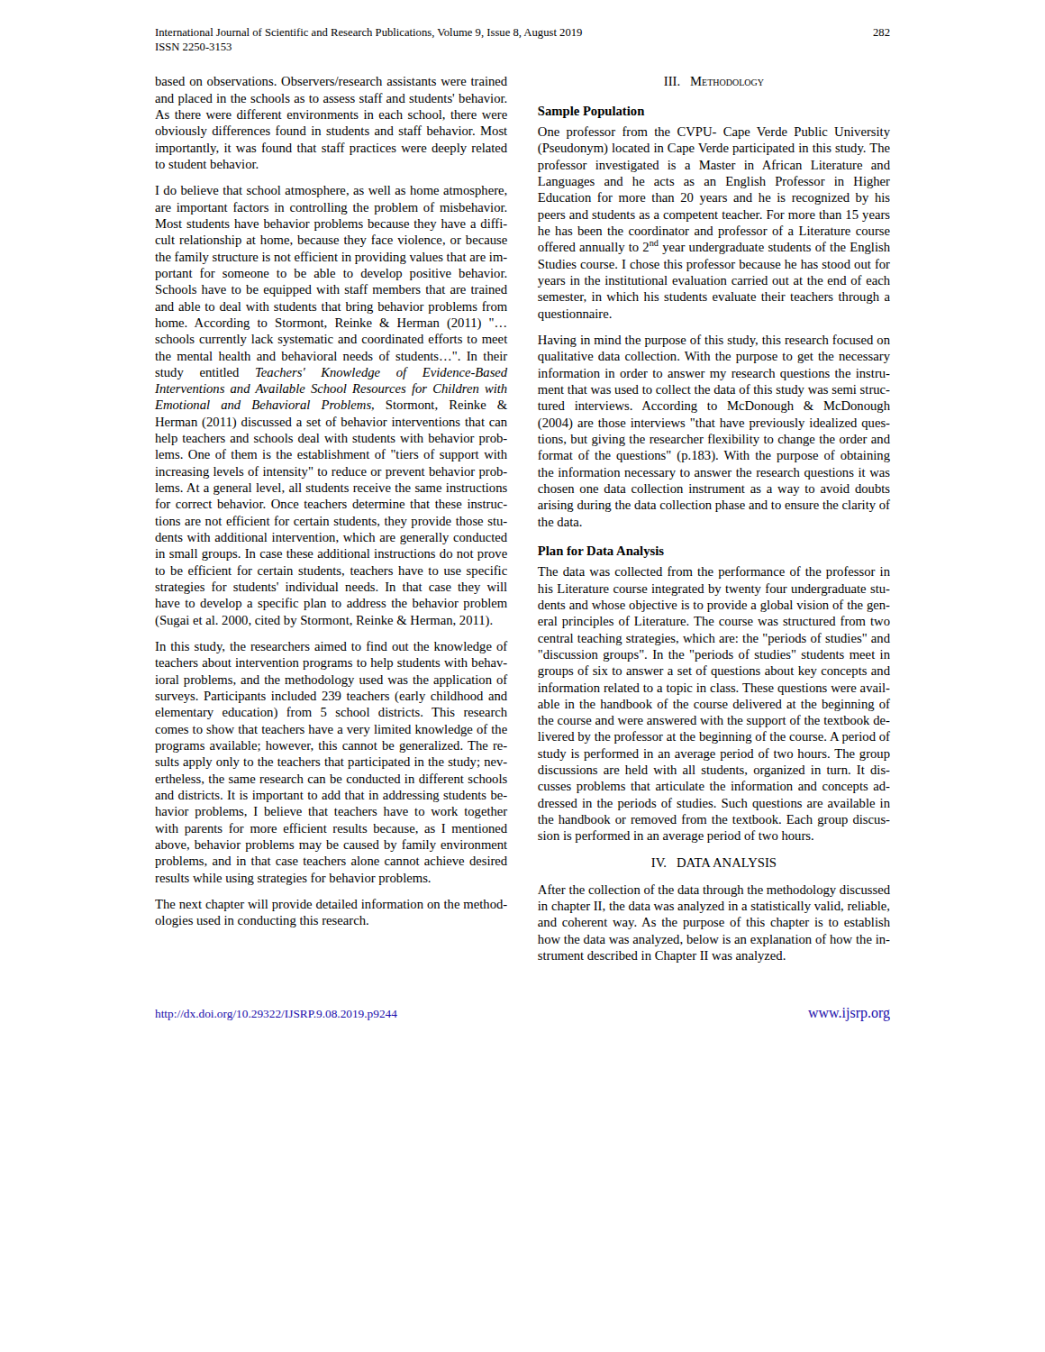International Journal of Scientific and Research Publications, Volume 9, Issue 8, August 2019
ISSN 2250-3153
282
based on observations. Observers/research assistants were trained and placed in the schools as to assess staff and students' behavior. As there were different environments in each school, there were obviously differences found in students and staff behavior. Most importantly, it was found that staff practices were deeply related to student behavior.
I do believe that school atmosphere, as well as home atmosphere, are important factors in controlling the problem of misbehavior. Most students have behavior problems because they have a difficult relationship at home, because they face violence, or because the family structure is not efficient in providing values that are important for someone to be able to develop positive behavior. Schools have to be equipped with staff members that are trained and able to deal with students that bring behavior problems from home. According to Stormont, Reinke & Herman (2011) "…schools currently lack systematic and coordinated efforts to meet the mental health and behavioral needs of students…". In their study entitled Teachers' Knowledge of Evidence-Based Interventions and Available School Resources for Children with Emotional and Behavioral Problems, Stormont, Reinke & Herman (2011) discussed a set of behavior interventions that can help teachers and schools deal with students with behavior problems. One of them is the establishment of "tiers of support with increasing levels of intensity" to reduce or prevent behavior problems. At a general level, all students receive the same instructions for correct behavior. Once teachers determine that these instructions are not efficient for certain students, they provide those students with additional intervention, which are generally conducted in small groups. In case these additional instructions do not prove to be efficient for certain students, teachers have to use specific strategies for students' individual needs. In that case they will have to develop a specific plan to address the behavior problem (Sugai et al. 2000, cited by Stormont, Reinke & Herman, 2011).
In this study, the researchers aimed to find out the knowledge of teachers about intervention programs to help students with behavioral problems, and the methodology used was the application of surveys. Participants included 239 teachers (early childhood and elementary education) from 5 school districts. This research comes to show that teachers have a very limited knowledge of the programs available; however, this cannot be generalized. The results apply only to the teachers that participated in the study; nevertheless, the same research can be conducted in different schools and districts. It is important to add that in addressing students behavior problems, I believe that teachers have to work together with parents for more efficient results because, as I mentioned above, behavior problems may be caused by family environment problems, and in that case teachers alone cannot achieve desired results while using strategies for behavior problems.
The next chapter will provide detailed information on the methodologies used in conducting this research.
III. Methodology
Sample Population
One professor from the CVPU- Cape Verde Public University (Pseudonym) located in Cape Verde participated in this study. The professor investigated is a Master in African Literature and Languages and he acts as an English Professor in Higher Education for more than 20 years and he is recognized by his peers and students as a competent teacher. For more than 15 years he has been the coordinator and professor of a Literature course offered annually to 2nd year undergraduate students of the English Studies course. I chose this professor because he has stood out for years in the institutional evaluation carried out at the end of each semester, in which his students evaluate their teachers through a questionnaire.
Having in mind the purpose of this study, this research focused on qualitative data collection. With the purpose to get the necessary information in order to answer my research questions the instrument that was used to collect the data of this study was semi structured interviews. According to McDonough & McDonough (2004) are those interviews "that have previously idealized questions, but giving the researcher flexibility to change the order and format of the questions" (p.183). With the purpose of obtaining the information necessary to answer the research questions it was chosen one data collection instrument as a way to avoid doubts arising during the data collection phase and to ensure the clarity of the data.
Plan for Data Analysis
The data was collected from the performance of the professor in his Literature course integrated by twenty four undergraduate students and whose objective is to provide a global vision of the general principles of Literature. The course was structured from two central teaching strategies, which are: the "periods of studies" and "discussion groups". In the "periods of studies" students meet in groups of six to answer a set of questions about key concepts and information related to a topic in class. These questions were available in the handbook of the course delivered at the beginning of the course and were answered with the support of the textbook delivered by the professor at the beginning of the course. A period of study is performed in an average period of two hours. The group discussions are held with all students, organized in turn. It discusses problems that articulate the information and concepts addressed in the periods of studies. Such questions are available in the handbook or removed from the textbook. Each group discussion is performed in an average period of two hours.
IV. DATA ANALYSIS
After the collection of the data through the methodology discussed in chapter II, the data was analyzed in a statistically valid, reliable, and coherent way. As the purpose of this chapter is to establish how the data was analyzed, below is an explanation of how the instrument described in Chapter II was analyzed.
http://dx.doi.org/10.29322/IJSRP.9.08.2019.p9244 www.ijsrp.org